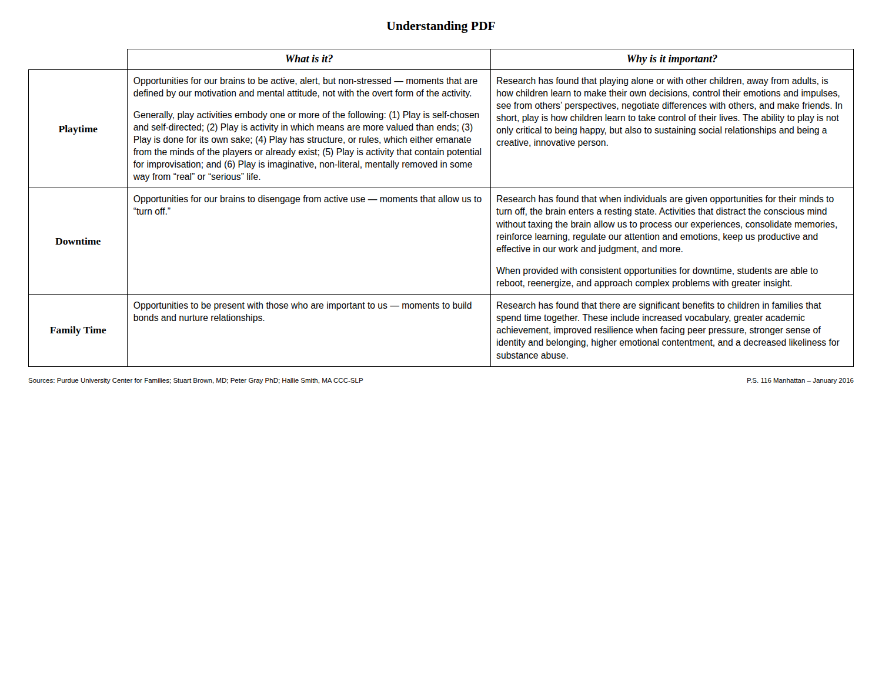Understanding PDF
| | What is it? | Why is it important? |
| --- | --- | --- |
| Playtime | Opportunities for our brains to be active, alert, but non-stressed — moments that are defined by our motivation and mental attitude, not with the overt form of the activity. Generally, play activities embody one or more of the following: (1) Play is self-chosen and self-directed; (2) Play is activity in which means are more valued than ends; (3) Play is done for its own sake; (4) Play has structure, or rules, which either emanate from the minds of the players or already exist; (5) Play is activity that contain potential for improvisation; and (6) Play is imaginative, non-literal, mentally removed in some way from “real” or “serious” life. | Research has found that playing alone or with other children, away from adults, is how children learn to make their own decisions, control their emotions and impulses, see from others’ perspectives, negotiate differences with others, and make friends. In short, play is how children learn to take control of their lives. The ability to play is not only critical to being happy, but also to sustaining social relationships and being a creative, innovative person. |
| Downtime | Opportunities for our brains to disengage from active use — moments that allow us to “turn off.” | Research has found that when individuals are given opportunities for their minds to turn off, the brain enters a resting state. Activities that distract the conscious mind without taxing the brain allow us to process our experiences, consolidate memories, reinforce learning, regulate our attention and emotions, keep us productive and effective in our work and judgment, and more. When provided with consistent opportunities for downtime, students are able to reboot, reenergize, and approach complex problems with greater insight. |
| Family Time | Opportunities to be present with those who are important to us — moments to build bonds and nurture relationships. | Research has found that there are significant benefits to children in families that spend time together. These include increased vocabulary, greater academic achievement, improved resilience when facing peer pressure, stronger sense of identity and belonging, higher emotional contentment, and a decreased likeliness for substance abuse. |
Sources: Purdue University Center for Families; Stuart Brown, MD; Peter Gray PhD; Hallie Smith, MA CCC-SLP P.S. 116 Manhattan – January 2016